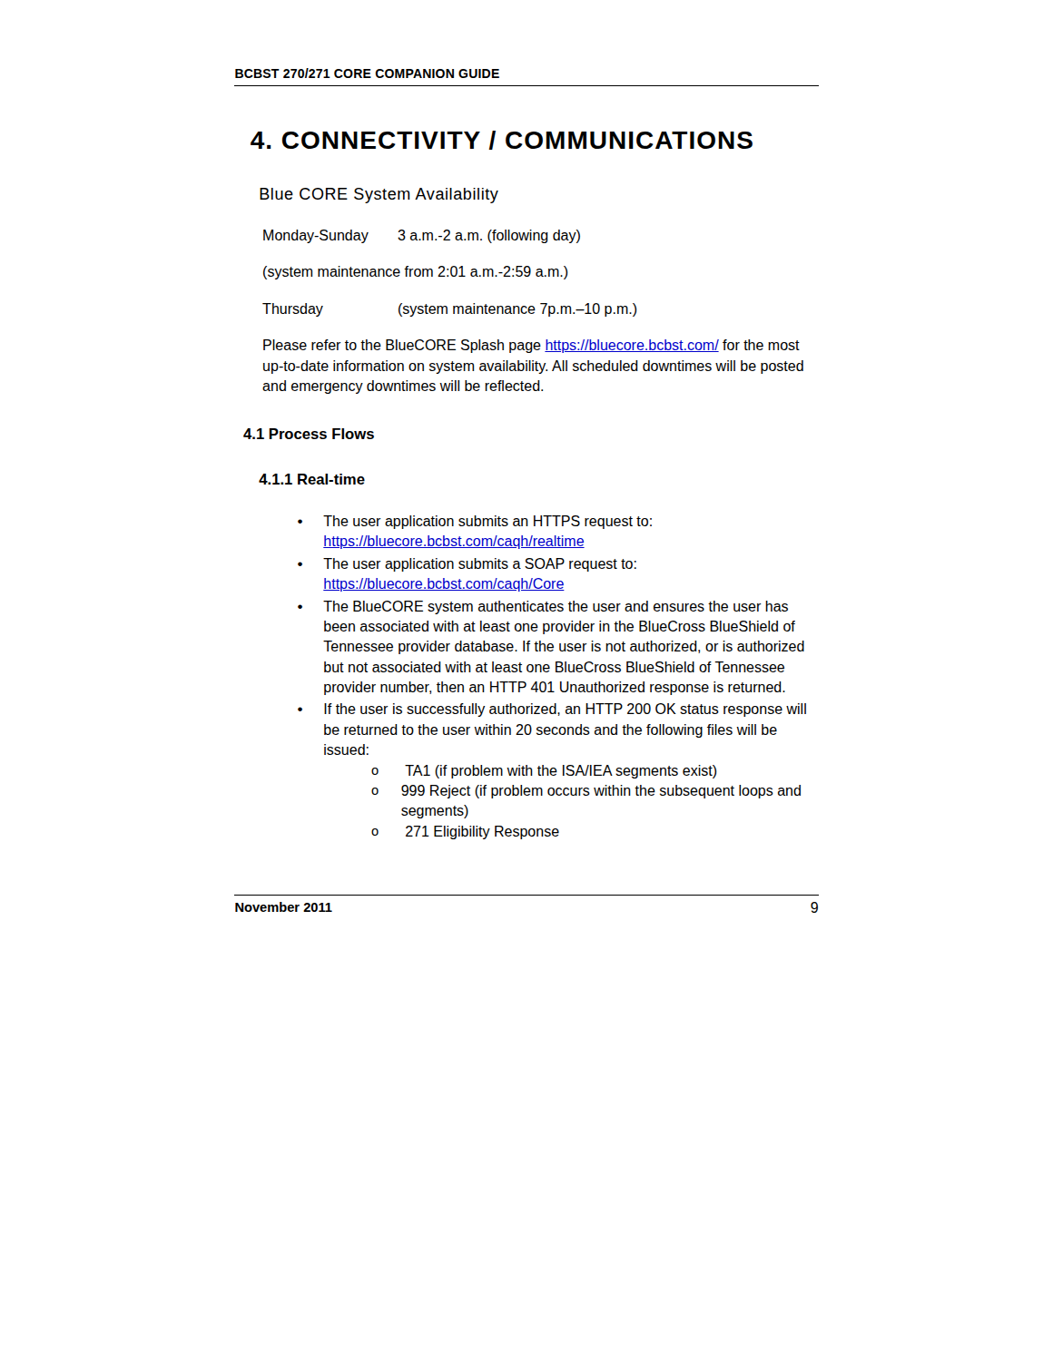BCBST 270/271 CORE COMPANION GUIDE
4. CONNECTIVITY / COMMUNICATIONS
Blue CORE System Availability
Monday-Sunday3 a.m.-2 a.m. (following day)
(system maintenance from 2:01 a.m.-2:59 a.m.)
Thursday(system maintenance 7p.m.–10 p.m.)
Please refer to the BlueCORE Splash page https://bluecore.bcbst.com/ for the most up-to-date information on system availability. All scheduled downtimes will be posted and emergency downtimes will be reflected.
4.1 Process Flows
4.1.1 Real-time
The user application submits an HTTPS request to:
https://bluecore.bcbst.com/caqh/realtime
The user application submits a SOAP request to:
https://bluecore.bcbst.com/caqh/Core
The BlueCORE system authenticates the user and ensures the user has been associated with at least one provider in the BlueCross BlueShield of Tennessee provider database. If the user is not authorized, or is authorized but not associated with at least one BlueCross BlueShield of Tennessee provider number, then an HTTP 401 Unauthorized response is returned.
If the user is successfully authorized, an HTTP 200 OK status response will be returned to the user within 20 seconds and the following files will be issued:
TA1 (if problem with the ISA/IEA segments exist)
999 Reject (if problem occurs within the subsequent loops and segments)
271 Eligibility Response
November 2011 9